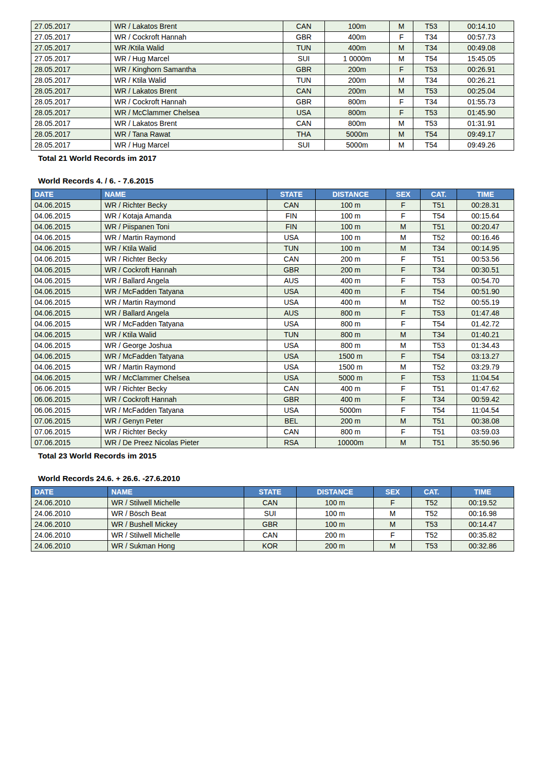| 27.05.2017 | WR / Lakatos Brent | CAN | 100m | M | T53 | 00:14.10 |
| 27.05.2017 | WR / Cockroft Hannah | GBR | 400m | F | T34 | 00:57.73 |
| 27.05.2017 | WR /Ktila Walid | TUN | 400m | M | T34 | 00:49.08 |
| 27.05.2017 | WR / Hug Marcel | SUI | 1 0000m | M | T54 | 15:45.05 |
| 28.05.2017 | WR / Kinghorn Samantha | GBR | 200m | F | T53 | 00:26.91 |
| 28.05.2017 | WR / Ktila Walid | TUN | 200m | M | T34 | 00:26.21 |
| 28.05.2017 | WR / Lakatos Brent | CAN | 200m | M | T53 | 00:25.04 |
| 28.05.2017 | WR / Cockroft Hannah | GBR | 800m | F | T34 | 01:55.73 |
| 28.05.2017 | WR / McClammer Chelsea | USA | 800m | F | T53 | 01:45.90 |
| 28.05.2017 | WR / Lakatos Brent | CAN | 800m | M | T53 | 01:31.91 |
| 28.05.2017 | WR / Tana Rawat | THA | 5000m | M | T54 | 09:49.17 |
| 28.05.2017 | WR / Hug Marcel | SUI | 5000m | M | T54 | 09:49.26 |
Total 21 World Records im 2017
World Records 4. / 6. - 7.6.2015
| DATE | NAME | STATE | DISTANCE | SEX | CAT. | TIME |
| --- | --- | --- | --- | --- | --- | --- |
| 04.06.2015 | WR / Richter Becky | CAN | 100 m | F | T51 | 00:28.31 |
| 04.06.2015 | WR / Kotaja Amanda | FIN | 100 m | F | T54 | 00:15.64 |
| 04.06.2015 | WR / Piispanen Toni | FIN | 100 m | M | T51 | 00:20.47 |
| 04.06.2015 | WR / Martin Raymond | USA | 100 m | M | T52 | 00:16.46 |
| 04.06.2015 | WR / Ktila Walid | TUN | 100 m | M | T34 | 00:14.95 |
| 04.06.2015 | WR / Richter Becky | CAN | 200 m | F | T51 | 00:53.56 |
| 04.06.2015 | WR / Cockroft Hannah | GBR | 200 m | F | T34 | 00:30.51 |
| 04.06.2015 | WR / Ballard Angela | AUS | 400 m | F | T53 | 00:54.70 |
| 04.06.2015 | WR / McFadden Tatyana | USA | 400 m | F | T54 | 00:51.90 |
| 04.06.2015 | WR / Martin Raymond | USA | 400 m | M | T52 | 00:55.19 |
| 04.06.2015 | WR / Ballard Angela | AUS | 800 m | F | T53 | 01:47.48 |
| 04.06.2015 | WR / McFadden Tatyana | USA | 800 m | F | T54 | 01.42.72 |
| 04.06.2015 | WR / Ktila Walid | TUN | 800 m | M | T34 | 01:40.21 |
| 04.06.2015 | WR / George Joshua | USA | 800 m | M | T53 | 01:34.43 |
| 04.06.2015 | WR / McFadden Tatyana | USA | 1500 m | F | T54 | 03:13.27 |
| 04.06.2015 | WR / Martin Raymond | USA | 1500 m | M | T52 | 03:29.79 |
| 04.06.2015 | WR / McClammer Chelsea | USA | 5000 m | F | T53 | 11:04.54 |
| 06.06.2015 | WR / Richter Becky | CAN | 400 m | F | T51 | 01:47.62 |
| 06.06.2015 | WR / Cockroft Hannah | GBR | 400 m | F | T34 | 00:59.42 |
| 06.06.2015 | WR / McFadden Tatyana | USA | 5000m | F | T54 | 11:04.54 |
| 07.06.2015 | WR / Genyn Peter | BEL | 200 m | M | T51 | 00:38.08 |
| 07.06.2015 | WR / Richter Becky | CAN | 800 m | F | T51 | 03:59.03 |
| 07.06.2015 | WR / De Preez Nicolas Pieter | RSA | 10000m | M | T51 | 35:50.96 |
Total 23 World Records im 2015
World Records 24.6. + 26.6. -27.6.2010
| DATE | NAME | STATE | DISTANCE | SEX | CAT. | TIME |
| --- | --- | --- | --- | --- | --- | --- |
| 24.06.2010 | WR / Stilwell Michelle | CAN | 100 m | F | T52 | 00:19.52 |
| 24.06.2010 | WR / Bösch Beat | SUI | 100 m | M | T52 | 00:16.98 |
| 24.06.2010 | WR / Bushell Mickey | GBR | 100 m | M | T53 | 00:14.47 |
| 24.06.2010 | WR / Stilwell Michelle | CAN | 200 m | F | T52 | 00:35.82 |
| 24.06.2010 | WR / Sukman Hong | KOR | 200 m | M | T53 | 00:32.86 |